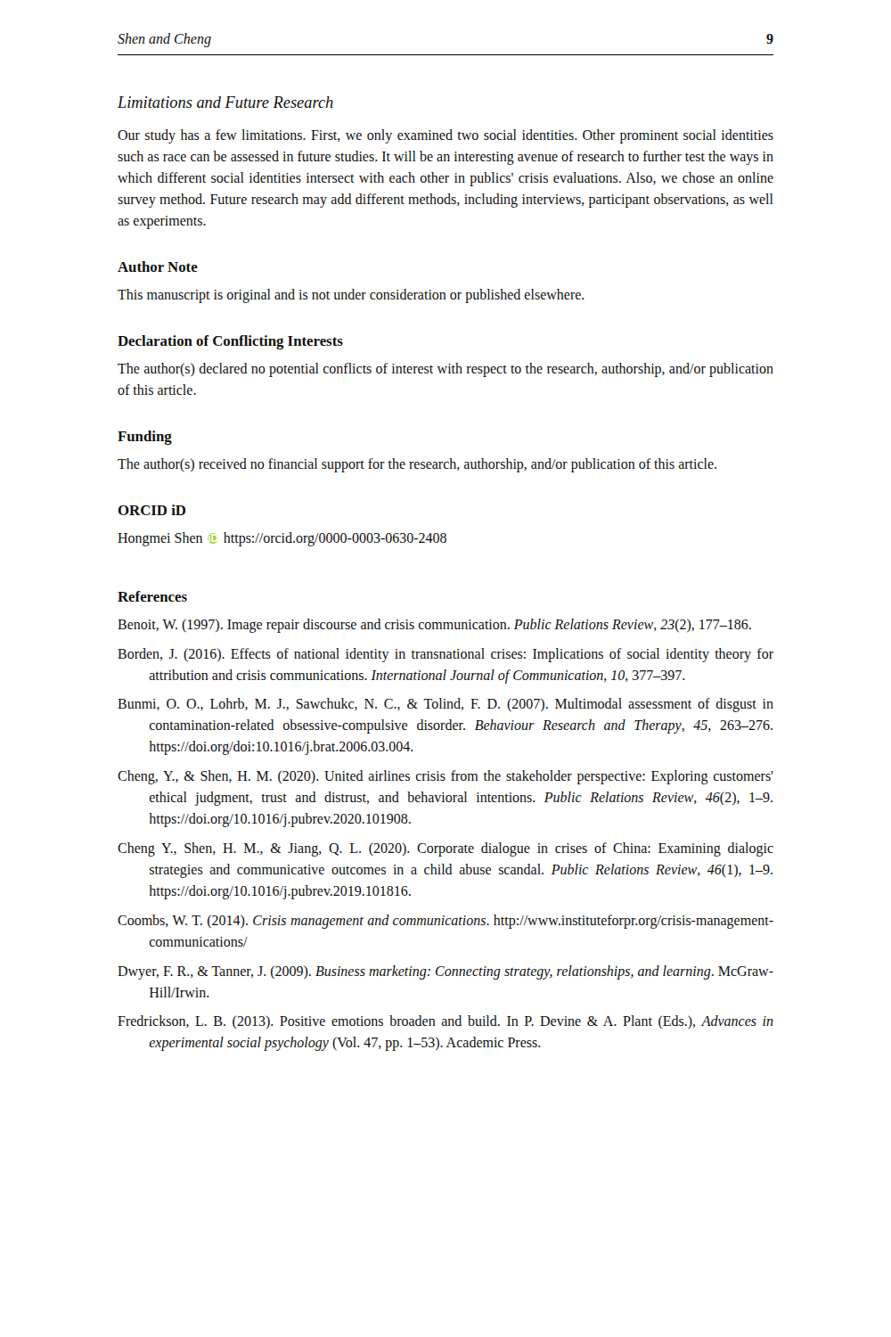Shen and Cheng 9
Limitations and Future Research
Our study has a few limitations. First, we only examined two social identities. Other prominent social identities such as race can be assessed in future studies. It will be an interesting avenue of research to further test the ways in which different social identities intersect with each other in publics' crisis evaluations. Also, we chose an online survey method. Future research may add different methods, including interviews, participant observations, as well as experiments.
Author Note
This manuscript is original and is not under consideration or published elsewhere.
Declaration of Conflicting Interests
The author(s) declared no potential conflicts of interest with respect to the research, authorship, and/or publication of this article.
Funding
The author(s) received no financial support for the research, authorship, and/or publication of this article.
ORCID iD
Hongmei Shen iD https://orcid.org/0000-0003-0630-2408
References
Benoit, W. (1997). Image repair discourse and crisis communication. Public Relations Review, 23(2), 177–186.
Borden, J. (2016). Effects of national identity in transnational crises: Implications of social identity theory for attribution and crisis communications. International Journal of Communication, 10, 377–397.
Bunmi, O. O., Lohrb, M. J., Sawchukc, N. C., & Tolind, F. D. (2007). Multimodal assessment of disgust in contamination-related obsessive-compulsive disorder. Behaviour Research and Therapy, 45, 263–276. https://doi.org/doi:10.1016/j.brat.2006.03.004.
Cheng, Y., & Shen, H. M. (2020). United airlines crisis from the stakeholder perspective: Exploring customers' ethical judgment, trust and distrust, and behavioral intentions. Public Relations Review, 46(2), 1–9. https://doi.org/10.1016/j.pubrev.2020.101908.
Cheng Y., Shen, H. M., & Jiang, Q. L. (2020). Corporate dialogue in crises of China: Examining dialogic strategies and communicative outcomes in a child abuse scandal. Public Relations Review, 46(1), 1–9. https://doi.org/10.1016/j.pubrev.2019.101816.
Coombs, W. T. (2014). Crisis management and communications. http://www.instituteforpr.org/crisis-management-communications/
Dwyer, F. R., & Tanner, J. (2009). Business marketing: Connecting strategy, relationships, and learning. McGraw-Hill/Irwin.
Fredrickson, L. B. (2013). Positive emotions broaden and build. In P. Devine & A. Plant (Eds.), Advances in experimental social psychology (Vol. 47, pp. 1–53). Academic Press.